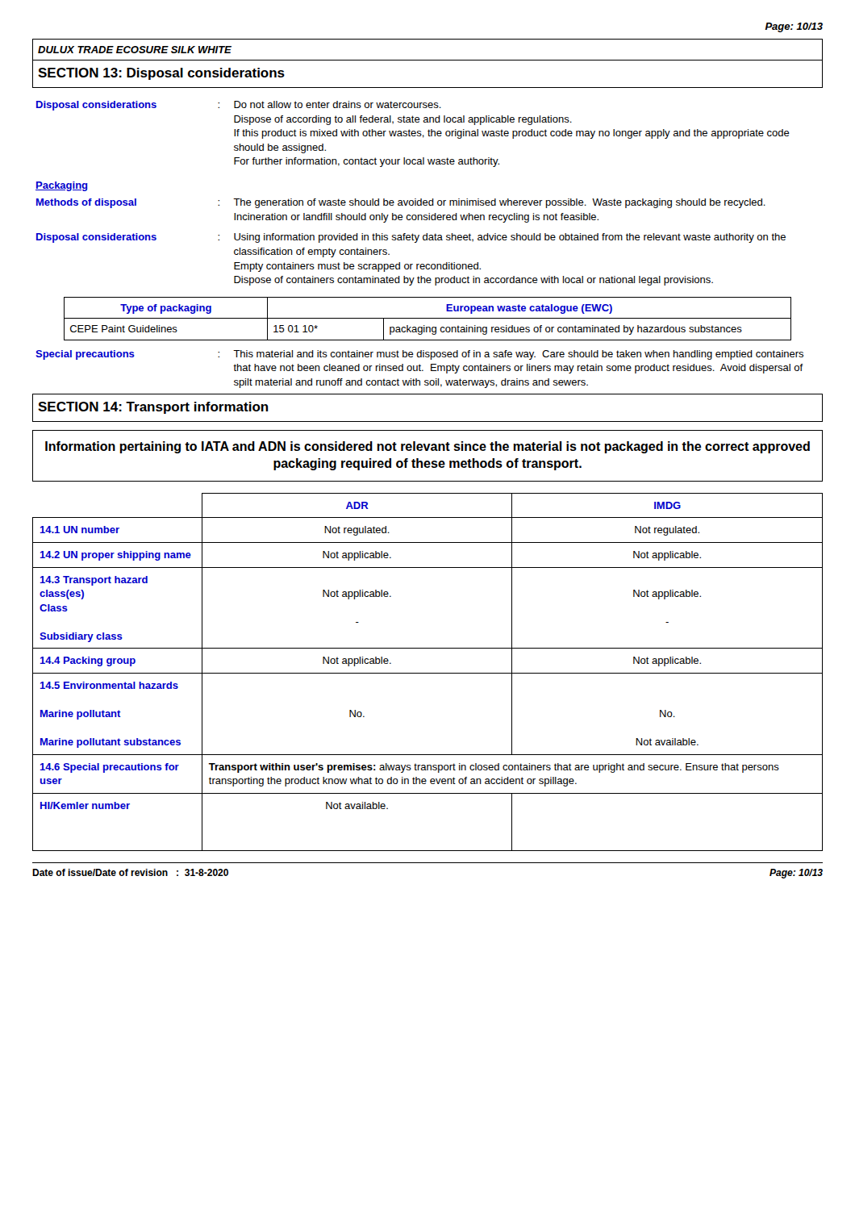Page: 10/13
DULUX TRADE ECOSURE SILK WHITE
SECTION 13: Disposal considerations
| Disposal considerations | : | Do not allow to enter drains or watercourses. Dispose of according to all federal, state and local applicable regulations. If this product is mixed with other wastes, the original waste product code may no longer apply and the appropriate code should be assigned. For further information, contact your local waste authority. |
Packaging
| Methods of disposal | : | The generation of waste should be avoided or minimised wherever possible. Waste packaging should be recycled. Incineration or landfill should only be considered when recycling is not feasible. |
| Disposal considerations | : | Using information provided in this safety data sheet, advice should be obtained from the relevant waste authority on the classification of empty containers. Empty containers must be scrapped or reconditioned. Dispose of containers contaminated by the product in accordance with local or national legal provisions. |
| Type of packaging | European waste catalogue (EWC) |
| --- | --- |
| CEPE Paint Guidelines | 15 01 10* | packaging containing residues of or contaminated by hazardous substances |
| Special precautions | : | This material and its container must be disposed of in a safe way. Care should be taken when handling emptied containers that have not been cleaned or rinsed out. Empty containers or liners may retain some product residues. Avoid dispersal of spilt material and runoff and contact with soil, waterways, drains and sewers. |
SECTION 14: Transport information
Information pertaining to IATA and ADN is considered not relevant since the material is not packaged in the correct approved packaging required of these methods of transport.
| | ADR | IMDG |
| 14.1 UN number | Not regulated. | Not regulated. |
| 14.2 UN proper shipping name | Not applicable. | Not applicable. |
| 14.3 Transport hazard class(es) Class Subsidiary class | Not applicable. - | Not applicable. - |
| 14.4 Packing group | Not applicable. | Not applicable. |
| 14.5 Environmental hazards Marine pollutant Marine pollutant substances | No. | No. Not available. |
| 14.6 Special precautions for user | Transport within user's premises: always transport in closed containers that are upright and secure. Ensure that persons transporting the product know what to do in the event of an accident or spillage. |
| HI/Kemler number | Not available. | |
Date of issue/Date of revision : 31-8-2020
Page: 10/13